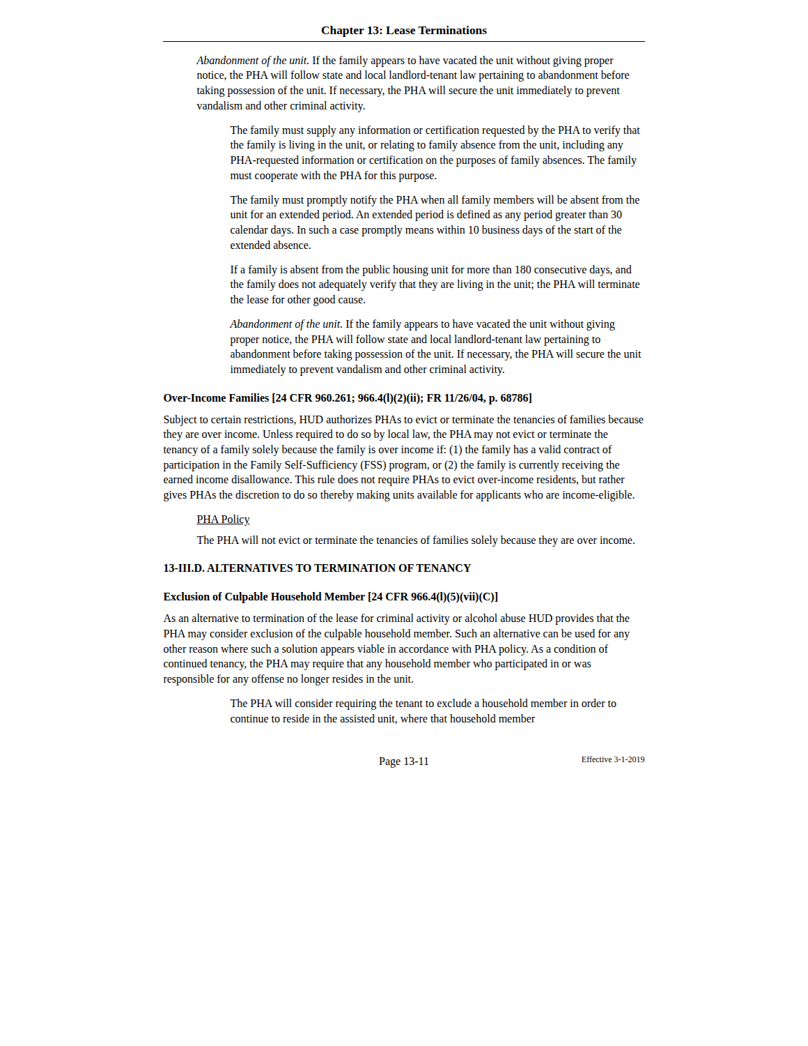Chapter 13: Lease Terminations
Abandonment of the unit. If the family appears to have vacated the unit without giving proper notice, the PHA will follow state and local landlord-tenant law pertaining to abandonment before taking possession of the unit. If necessary, the PHA will secure the unit immediately to prevent vandalism and other criminal activity.
The family must supply any information or certification requested by the PHA to verify that the family is living in the unit, or relating to family absence from the unit, including any PHA-requested information or certification on the purposes of family absences. The family must cooperate with the PHA for this purpose.
The family must promptly notify the PHA when all family members will be absent from the unit for an extended period. An extended period is defined as any period greater than 30 calendar days. In such a case promptly means within 10 business days of the start of the extended absence.
If a family is absent from the public housing unit for more than 180 consecutive days, and the family does not adequately verify that they are living in the unit; the PHA will terminate the lease for other good cause.
Abandonment of the unit. If the family appears to have vacated the unit without giving proper notice, the PHA will follow state and local landlord-tenant law pertaining to abandonment before taking possession of the unit. If necessary, the PHA will secure the unit immediately to prevent vandalism and other criminal activity.
Over-Income Families [24 CFR 960.261; 966.4(l)(2)(ii); FR 11/26/04, p. 68786]
Subject to certain restrictions, HUD authorizes PHAs to evict or terminate the tenancies of families because they are over income. Unless required to do so by local law, the PHA may not evict or terminate the tenancy of a family solely because the family is over income if: (1) the family has a valid contract of participation in the Family Self-Sufficiency (FSS) program, or (2) the family is currently receiving the earned income disallowance. This rule does not require PHAs to evict over-income residents, but rather gives PHAs the discretion to do so thereby making units available for applicants who are income-eligible.
PHA Policy
The PHA will not evict or terminate the tenancies of families solely because they are over income.
13-III.D. ALTERNATIVES TO TERMINATION OF TENANCY
Exclusion of Culpable Household Member [24 CFR 966.4(l)(5)(vii)(C)]
As an alternative to termination of the lease for criminal activity or alcohol abuse HUD provides that the PHA may consider exclusion of the culpable household member. Such an alternative can be used for any other reason where such a solution appears viable in accordance with PHA policy. As a condition of continued tenancy, the PHA may require that any household member who participated in or was responsible for any offense no longer resides in the unit.
The PHA will consider requiring the tenant to exclude a household member in order to continue to reside in the assisted unit, where that household member
Page 13-11 Effective 3-1-2019